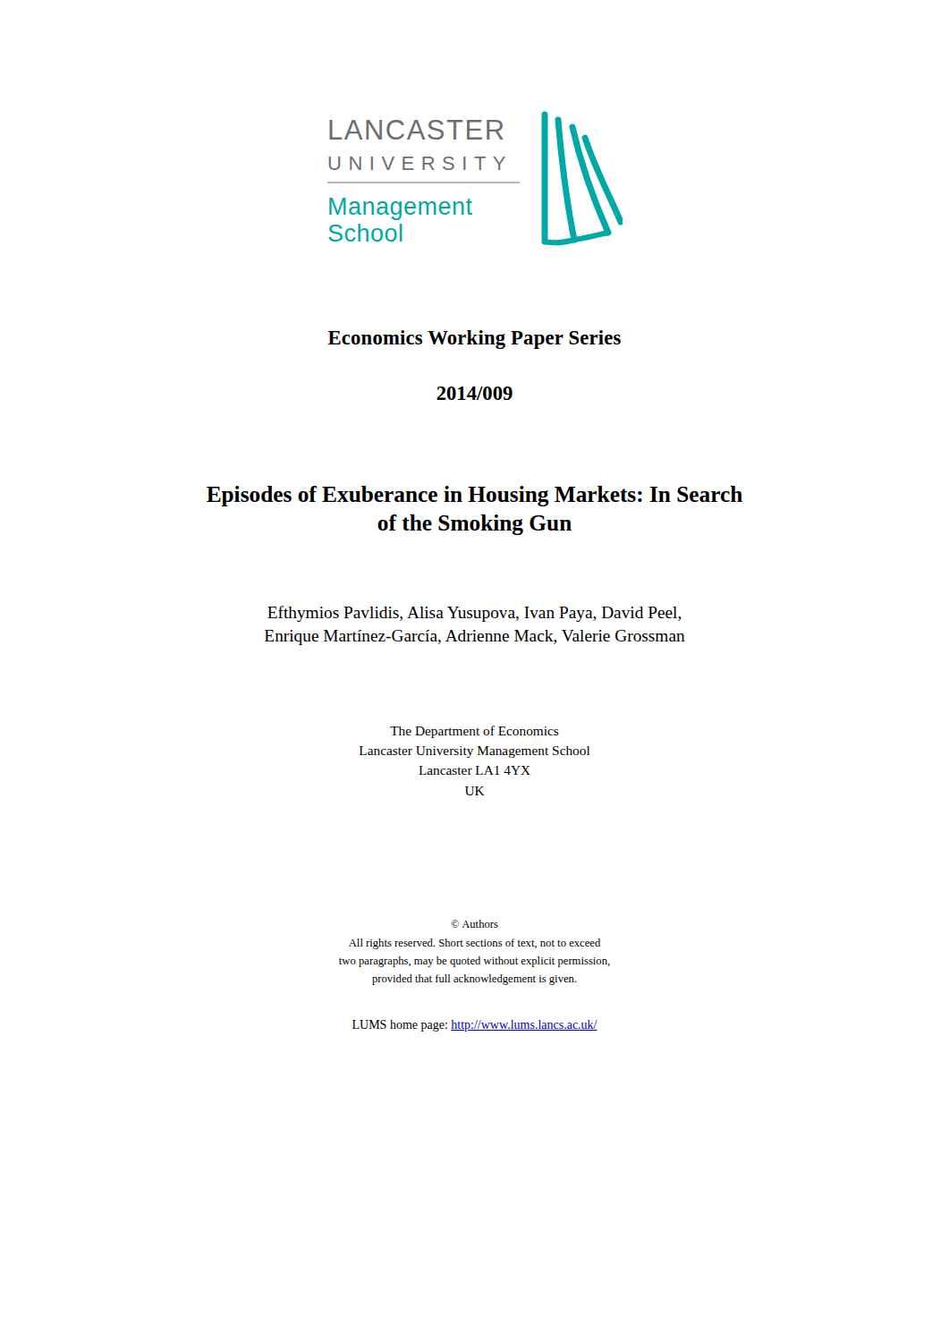LANCASTER UNIVERSITY Management School
Economics Working Paper Series
2014/009
Episodes of Exuberance in Housing Markets: In Search of the Smoking Gun
Efthymios Pavlidis, Alisa Yusupova, Ivan Paya, David Peel,
Enrique Martínez-García, Adrienne Mack, Valerie Grossman
The Department of Economics
Lancaster University Management School
Lancaster LA1 4YX
UK
© Authors
All rights reserved. Short sections of text, not to exceed
two paragraphs, may be quoted without explicit permission,
provided that full acknowledgement is given.
LUMS home page: http://www.lums.lancs.ac.uk/